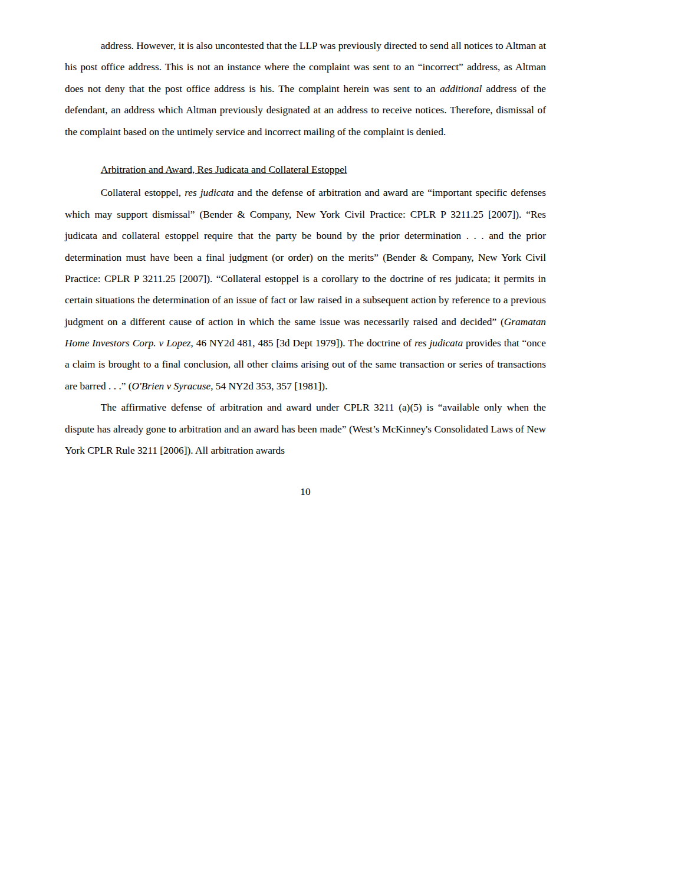address. However, it is also uncontested that the LLP was previously directed to send all notices to Altman at his post office address. This is not an instance where the complaint was sent to an “incorrect” address, as Altman does not deny that the post office address is his. The complaint herein was sent to an additional address of the defendant, an address which Altman previously designated at an address to receive notices. Therefore, dismissal of the complaint based on the untimely service and incorrect mailing of the complaint is denied.
Arbitration and Award, Res Judicata and Collateral Estoppel
Collateral estoppel, res judicata and the defense of arbitration and award are “important specific defenses which may support dismissal” (Bender & Company, New York Civil Practice: CPLR P 3211.25 [2007]). “Res judicata and collateral estoppel require that the party be bound by the prior determination . . . and the prior determination must have been a final judgment (or order) on the merits” (Bender & Company, New York Civil Practice: CPLR P 3211.25 [2007]). “Collateral estoppel is a corollary to the doctrine of res judicata; it permits in certain situations the determination of an issue of fact or law raised in a subsequent action by reference to a previous judgment on a different cause of action in which the same issue was necessarily raised and decided” (Gramatan Home Investors Corp. v Lopez, 46 NY2d 481, 485 [3d Dept 1979]). The doctrine of res judicata provides that “once a claim is brought to a final conclusion, all other claims arising out of the same transaction or series of transactions are barred . . .” (O'Brien v Syracuse, 54 NY2d 353, 357 [1981]).
The affirmative defense of arbitration and award under CPLR 3211 (a)(5) is “available only when the dispute has already gone to arbitration and an award has been made” (West’s McKinney's Consolidated Laws of New York CPLR Rule 3211 [2006]). All arbitration awards
10